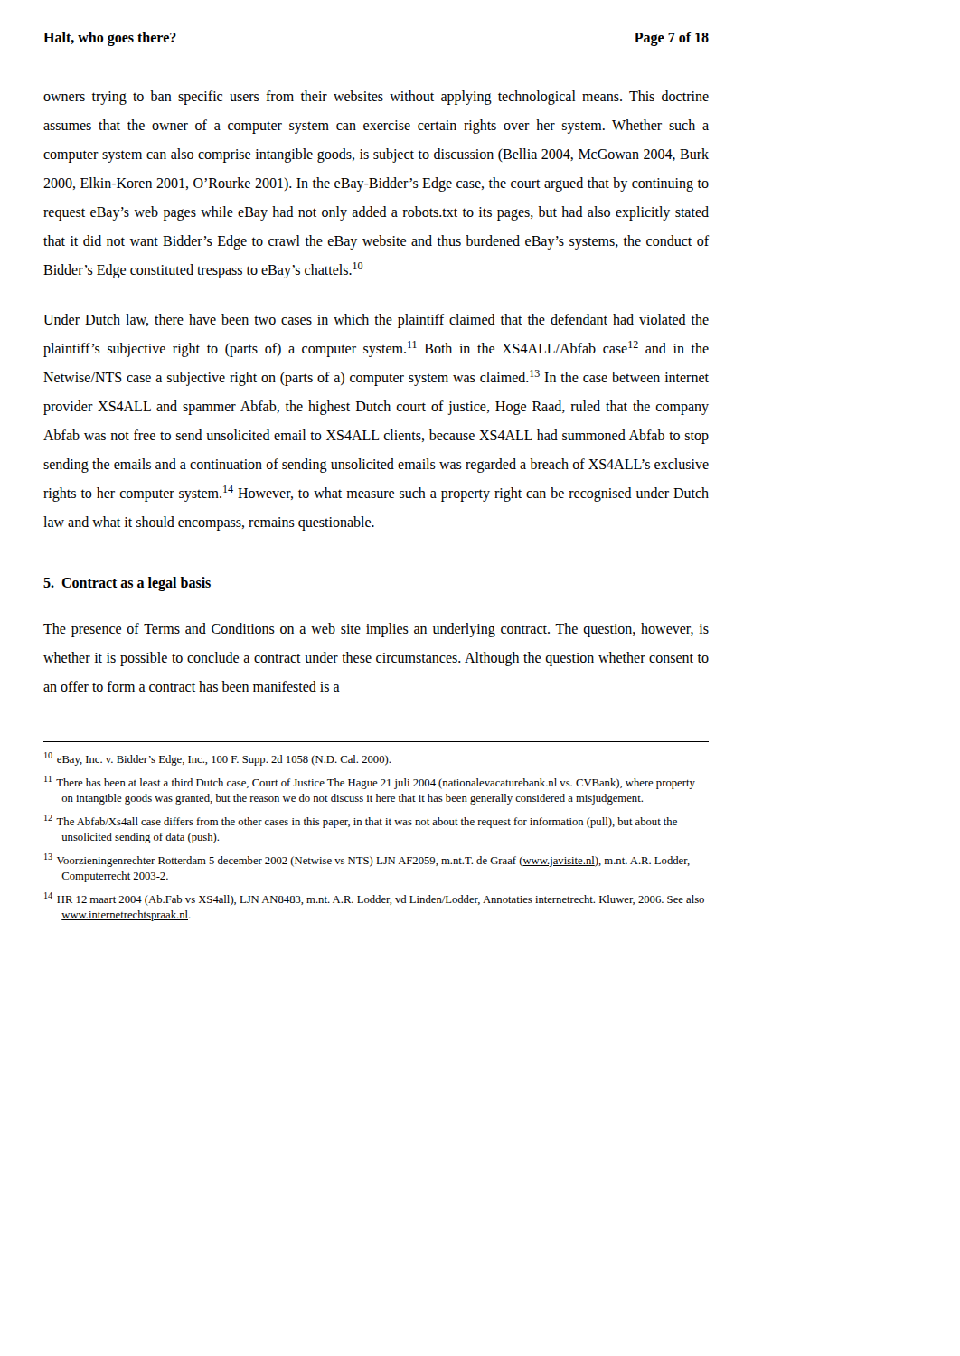Halt, who goes there? Page 7 of 18
owners trying to ban specific users from their websites without applying technological means. This doctrine assumes that the owner of a computer system can exercise certain rights over her system. Whether such a computer system can also comprise intangible goods, is subject to discussion (Bellia 2004, McGowan 2004, Burk 2000, Elkin-Koren 2001, O’Rourke 2001). In the eBay-Bidder’s Edge case, the court argued that by continuing to request eBay’s web pages while eBay had not only added a robots.txt to its pages, but had also explicitly stated that it did not want Bidder’s Edge to crawl the eBay website and thus burdened eBay’s systems, the conduct of Bidder’s Edge constituted trespass to eBay’s chattels.10
Under Dutch law, there have been two cases in which the plaintiff claimed that the defendant had violated the plaintiff’s subjective right to (parts of) a computer system.11 Both in the XS4ALL/Abfab case12 and in the Netwise/NTS case a subjective right on (parts of a) computer system was claimed.13 In the case between internet provider XS4ALL and spammer Abfab, the highest Dutch court of justice, Hoge Raad, ruled that the company Abfab was not free to send unsolicited email to XS4ALL clients, because XS4ALL had summoned Abfab to stop sending the emails and a continuation of sending unsolicited emails was regarded a breach of XS4ALL’s exclusive rights to her computer system.14 However, to what measure such a property right can be recognised under Dutch law and what it should encompass, remains questionable.
5. Contract as a legal basis
The presence of Terms and Conditions on a web site implies an underlying contract. The question, however, is whether it is possible to conclude a contract under these circumstances. Although the question whether consent to an offer to form a contract has been manifested is a
10 eBay, Inc. v. Bidder’s Edge, Inc., 100 F. Supp. 2d 1058 (N.D. Cal. 2000).
11 There has been at least a third Dutch case, Court of Justice The Hague 21 juli 2004 (nationalevacaturebank.nl vs. CVBank), where property on intangible goods was granted, but the reason we do not discuss it here that it has been generally considered a misjudgement.
12 The Abfab/Xs4all case differs from the other cases in this paper, in that it was not about the request for information (pull), but about the unsolicited sending of data (push).
13 Voorzieningenrechter Rotterdam 5 december 2002 (Netwise vs NTS) LJN AF2059, m.nt.T. de Graaf (www.javisite.nl), m.nt. A.R. Lodder, Computerrecht 2003-2.
14 HR 12 maart 2004 (Ab.Fab vs XS4all), LJN AN8483, m.nt. A.R. Lodder, vd Linden/Lodder, Annotaties internetrecht. Kluwer, 2006. See also www.internetrechtspraak.nl.